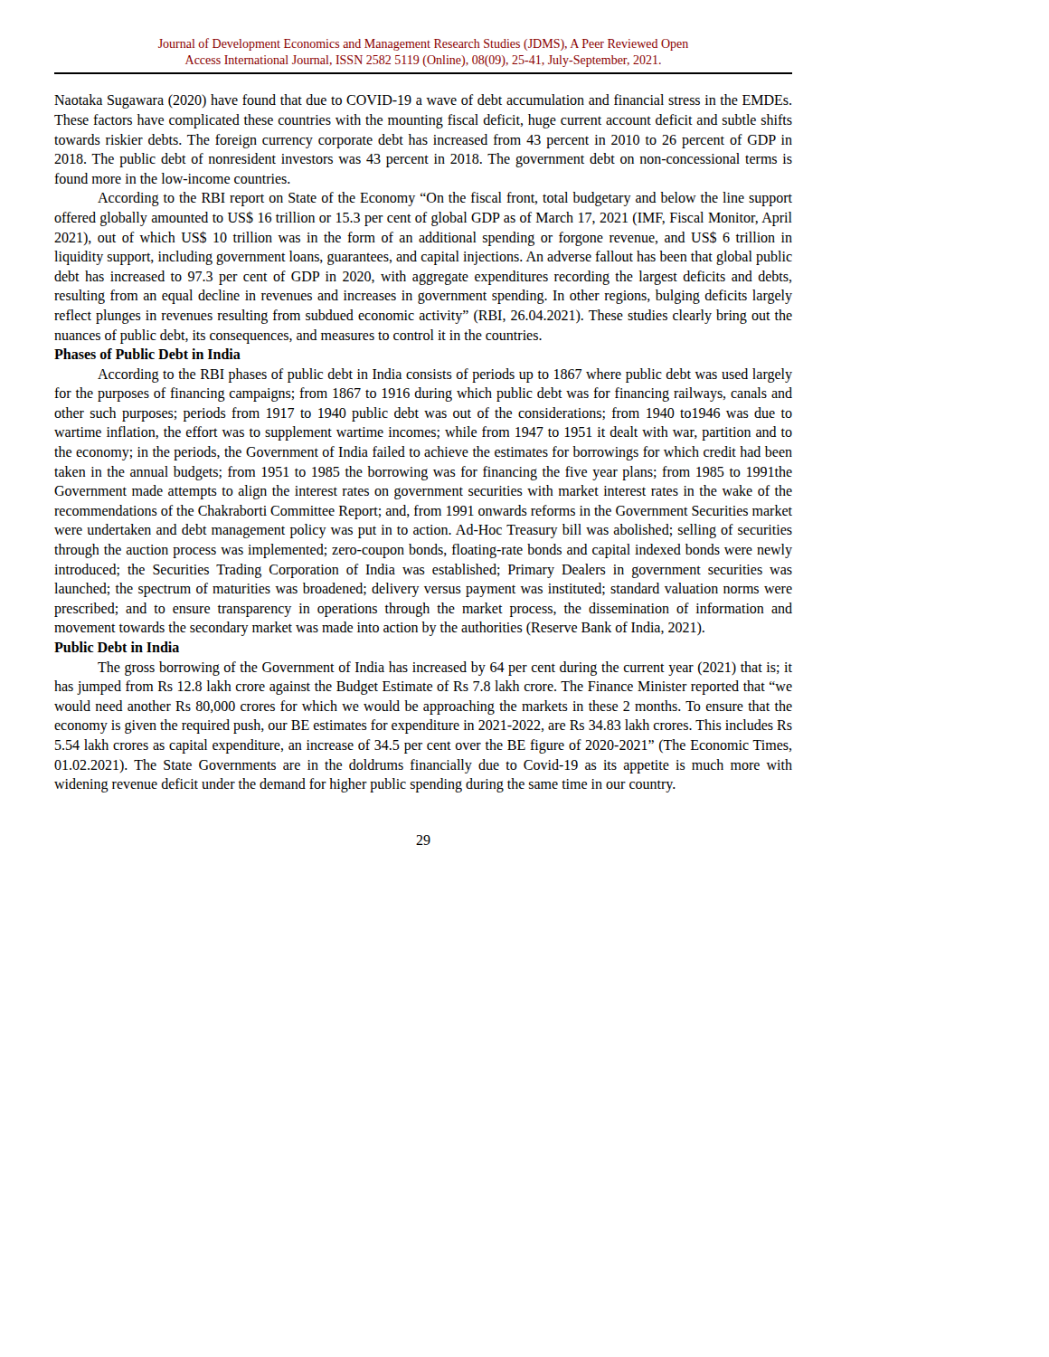Journal of Development Economics and Management Research Studies (JDMS), A Peer Reviewed Open
Access International Journal, ISSN 2582 5119 (Online), 08(09), 25-41, July-September, 2021.
Naotaka Sugawara (2020) have found that due to COVID-19 a wave of debt accumulation and financial stress in the EMDEs. These factors have complicated these countries with the mounting fiscal deficit, huge current account deficit and subtle shifts towards riskier debts. The foreign currency corporate debt has increased from 43 percent in 2010 to 26 percent of GDP in 2018. The public debt of nonresident investors was 43 percent in 2018. The government debt on non-concessional terms is found more in the low-income countries.
According to the RBI report on State of the Economy “On the fiscal front, total budgetary and below the line support offered globally amounted to US$ 16 trillion or 15.3 per cent of global GDP as of March 17, 2021 (IMF, Fiscal Monitor, April 2021), out of which US$ 10 trillion was in the form of an additional spending or forgone revenue, and US$ 6 trillion in liquidity support, including government loans, guarantees, and capital injections. An adverse fallout has been that global public debt has increased to 97.3 per cent of GDP in 2020, with aggregate expenditures recording the largest deficits and debts, resulting from an equal decline in revenues and increases in government spending. In other regions, bulging deficits largely reflect plunges in revenues resulting from subdued economic activity” (RBI, 26.04.2021). These studies clearly bring out the nuances of public debt, its consequences, and measures to control it in the countries.
Phases of Public Debt in India
According to the RBI phases of public debt in India consists of periods up to 1867 where public debt was used largely for the purposes of financing campaigns; from 1867 to 1916 during which public debt was for financing railways, canals and other such purposes; periods from 1917 to 1940 public debt was out of the considerations; from 1940 to1946 was due to wartime inflation, the effort was to supplement wartime incomes; while from 1947 to 1951 it dealt with war, partition and to the economy; in the periods, the Government of India failed to achieve the estimates for borrowings for which credit had been taken in the annual budgets; from 1951 to 1985 the borrowing was for financing the five year plans; from 1985 to 1991the Government made attempts to align the interest rates on government securities with market interest rates in the wake of the recommendations of the Chakraborti Committee Report; and, from 1991 onwards reforms in the Government Securities market were undertaken and debt management policy was put in to action. Ad-Hoc Treasury bill was abolished; selling of securities through the auction process was implemented; zero-coupon bonds, floating-rate bonds and capital indexed bonds were newly introduced; the Securities Trading Corporation of India was established; Primary Dealers in government securities was launched; the spectrum of maturities was broadened; delivery versus payment was instituted; standard valuation norms were prescribed; and to ensure transparency in operations through the market process, the dissemination of information and movement towards the secondary market was made into action by the authorities (Reserve Bank of India, 2021).
Public Debt in India
The gross borrowing of the Government of India has increased by 64 per cent during the current year (2021) that is; it has jumped from Rs 12.8 lakh crore against the Budget Estimate of Rs 7.8 lakh crore. The Finance Minister reported that “we would need another Rs 80,000 crores for which we would be approaching the markets in these 2 months. To ensure that the economy is given the required push, our BE estimates for expenditure in 2021-2022, are Rs 34.83 lakh crores. This includes Rs 5.54 lakh crores as capital expenditure, an increase of 34.5 per cent over the BE figure of 2020-2021” (The Economic Times, 01.02.2021). The State Governments are in the doldrums financially due to Covid-19 as its appetite is much more with widening revenue deficit under the demand for higher public spending during the same time in our country.
29